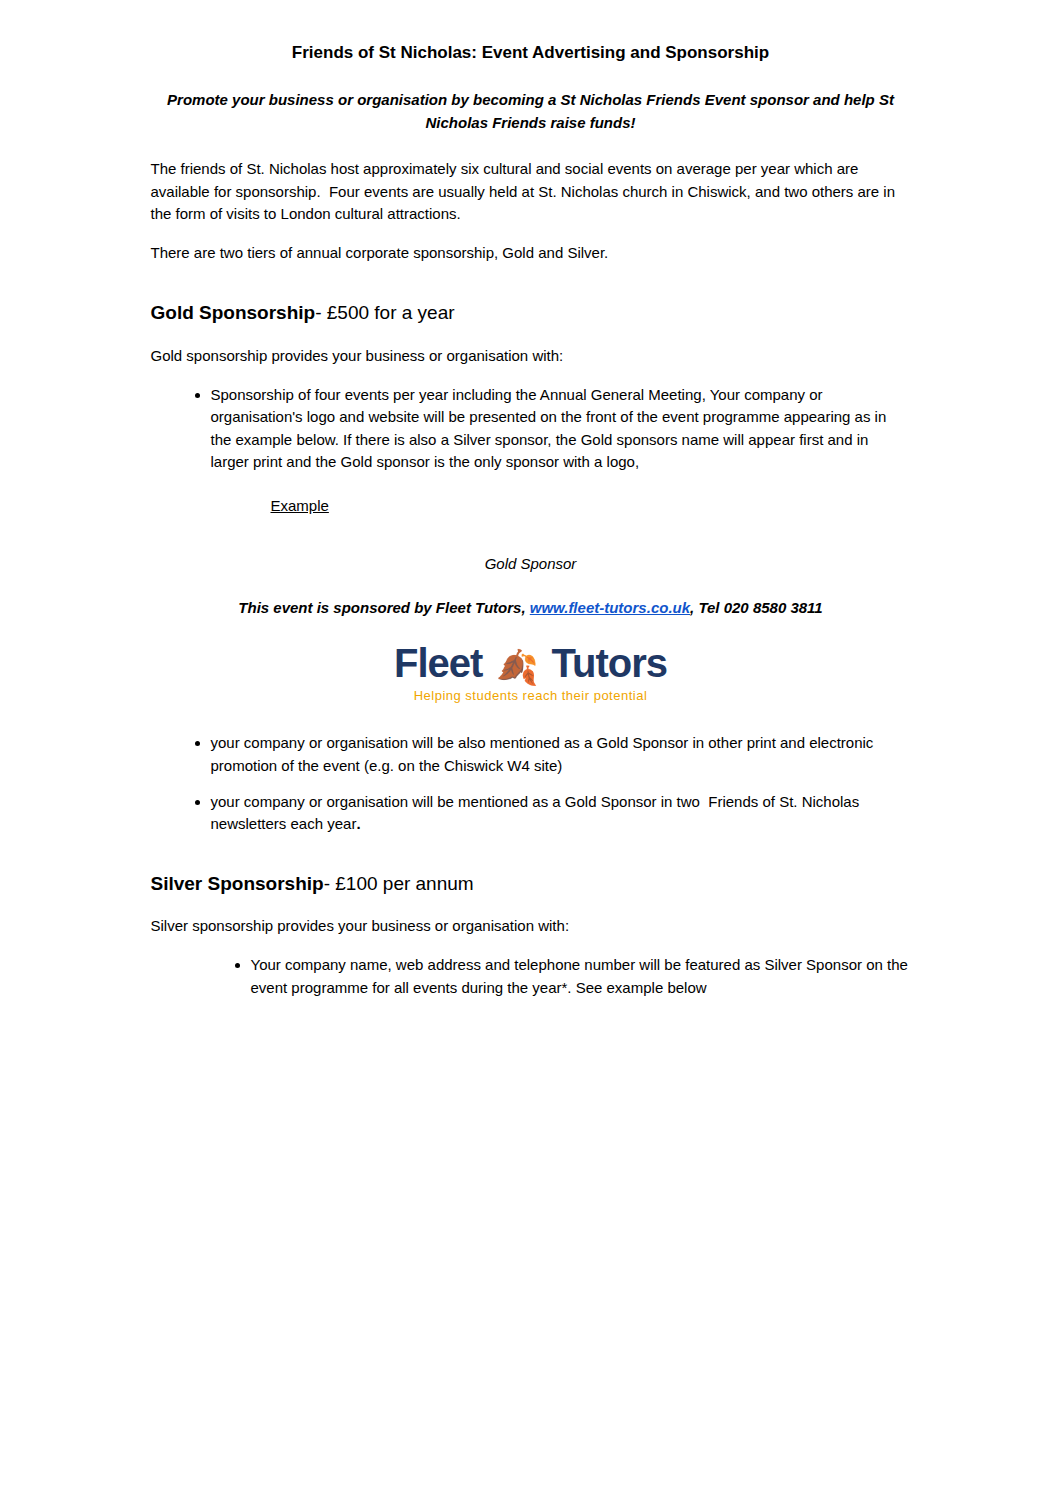Friends of St Nicholas: Event Advertising and Sponsorship
Promote your business or organisation by becoming a St Nicholas Friends Event sponsor and help St Nicholas Friends raise funds!
The friends of St. Nicholas host approximately six cultural and social events on average per year which are available for sponsorship. Four events are usually held at St. Nicholas church in Chiswick, and two others are in the form of visits to London cultural attractions.
There are two tiers of annual corporate sponsorship, Gold and Silver.
Gold Sponsorship- £500 for a year
Gold sponsorship provides your business or organisation with:
Sponsorship of four events per year including the Annual General Meeting, Your company or organisation's logo and website will be presented on the front of the event programme appearing as in the example below. If there is also a Silver sponsor, the Gold sponsors name will appear first and in larger print and the Gold sponsor is the only sponsor with a logo,
Example
Gold Sponsor
This event is sponsored by Fleet Tutors, www.fleet-tutors.co.uk, Tel 020 8580 3811
Fleet 🍂 Tutors
Helping students reach their potential
your company or organisation will be also mentioned as a Gold Sponsor in other print and electronic promotion of the event (e.g. on the Chiswick W4 site)
your company or organisation will be mentioned as a Gold Sponsor in two Friends of St. Nicholas newsletters each year.
Silver Sponsorship- £100 per annum
Silver sponsorship provides your business or organisation with:
Your company name, web address and telephone number will be featured as Silver Sponsor on the event programme for all events during the year*. See example below